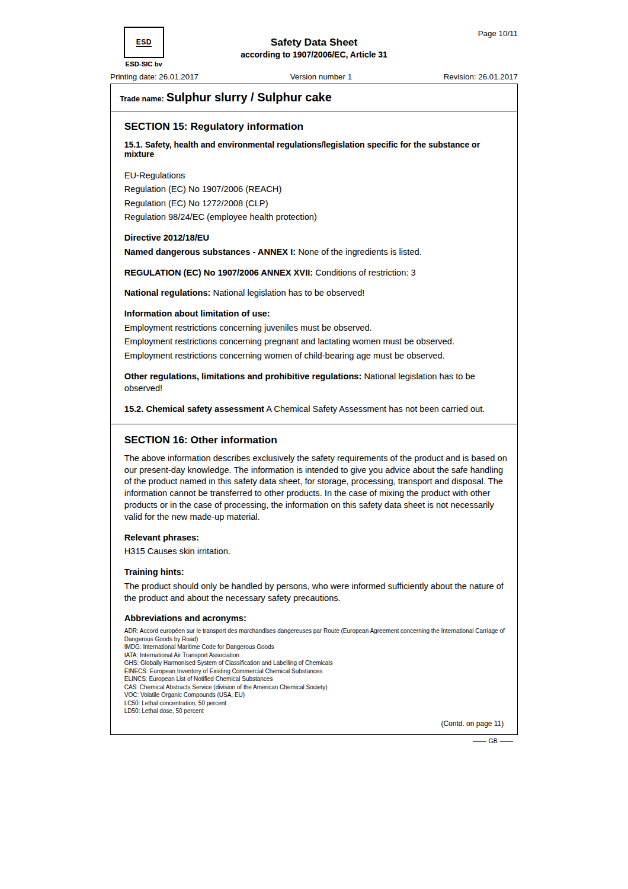ESD
ESD-SIC bv
Safety Data Sheet
according to 1907/2006/EC, Article 31
Page 10/11
Printing date: 26.01.2017
Version number 1
Revision: 26.01.2017
Trade name: Sulphur slurry / Sulphur cake
SECTION 15: Regulatory information
15.1. Safety, health and environmental regulations/legislation specific for the substance or mixture
EU-Regulations
Regulation (EC) No 1907/2006 (REACH)
Regulation (EC) No 1272/2008 (CLP)
Regulation 98/24/EC (employee health protection)
Directive 2012/18/EU
Named dangerous substances - ANNEX I: None of the ingredients is listed.
REGULATION (EC) No 1907/2006 ANNEX XVII: Conditions of restriction: 3
National regulations: National legislation has to be observed!
Information about limitation of use:
Employment restrictions concerning juveniles must be observed.
Employment restrictions concerning pregnant and lactating women must be observed.
Employment restrictions concerning women of child-bearing age must be observed.
Other regulations, limitations and prohibitive regulations: National legislation has to be observed!
15.2. Chemical safety assessment A Chemical Safety Assessment has not been carried out.
SECTION 16: Other information
The above information describes exclusively the safety requirements of the product and is based on our present-day knowledge. The information is intended to give you advice about the safe handling of the product named in this safety data sheet, for storage, processing, transport and disposal. The information cannot be transferred to other products. In the case of mixing the product with other products or in the case of processing, the information on this safety data sheet is not necessarily valid for the new made-up material.
Relevant phrases:
H315 Causes skin irritation.
Training hints:
The product should only be handled by persons, who were informed sufficiently about the nature of the product and about the necessary safety precautions.
Abbreviations and acronyms:
ADR: Accord européen sur le transport des marchandises dangereuses par Route (European Agreement concerning the International Carriage of Dangerous Goods by Road)
IMDG: International Maritime Code for Dangerous Goods
IATA: International Air Transport Association
GHS: Globally Harmonised System of Classification and Labelling of Chemicals
EINECS: European Inventory of Existing Commercial Chemical Substances
ELINCS: European List of Notified Chemical Substances
CAS: Chemical Abstracts Service (division of the American Chemical Society)
VOC: Volatile Organic Compounds (USA, EU)
LC50: Lethal concentration, 50 percent
LD50: Lethal dose, 50 percent
(Contd. on page 11)
GB